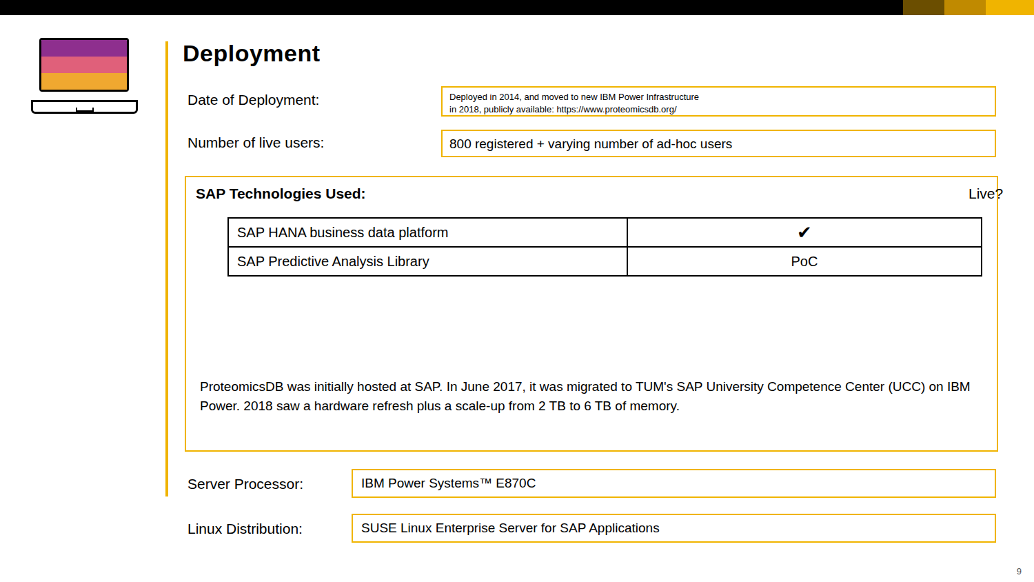Deployment
Date of Deployment:
Deployed in 2014, and moved to new IBM Power Infrastructure
in 2018, publicly available: https://www.proteomicsdb.org/
Number of live users:
800 registered + varying number of ad-hoc users
SAP Technologies Used:
Live?
| SAP HANA business data platform | ✔ |
| SAP Predictive Analysis Library | PoC |
ProteomicsDB was initially hosted at SAP. In June 2017, it was migrated to TUM's SAP University Competence Center (UCC) on IBM Power. 2018 saw a hardware refresh plus a scale-up from 2 TB to 6 TB of memory.
Server Processor:
IBM Power Systems™ E870C
Linux Distribution:
SUSE Linux Enterprise Server for SAP Applications
9